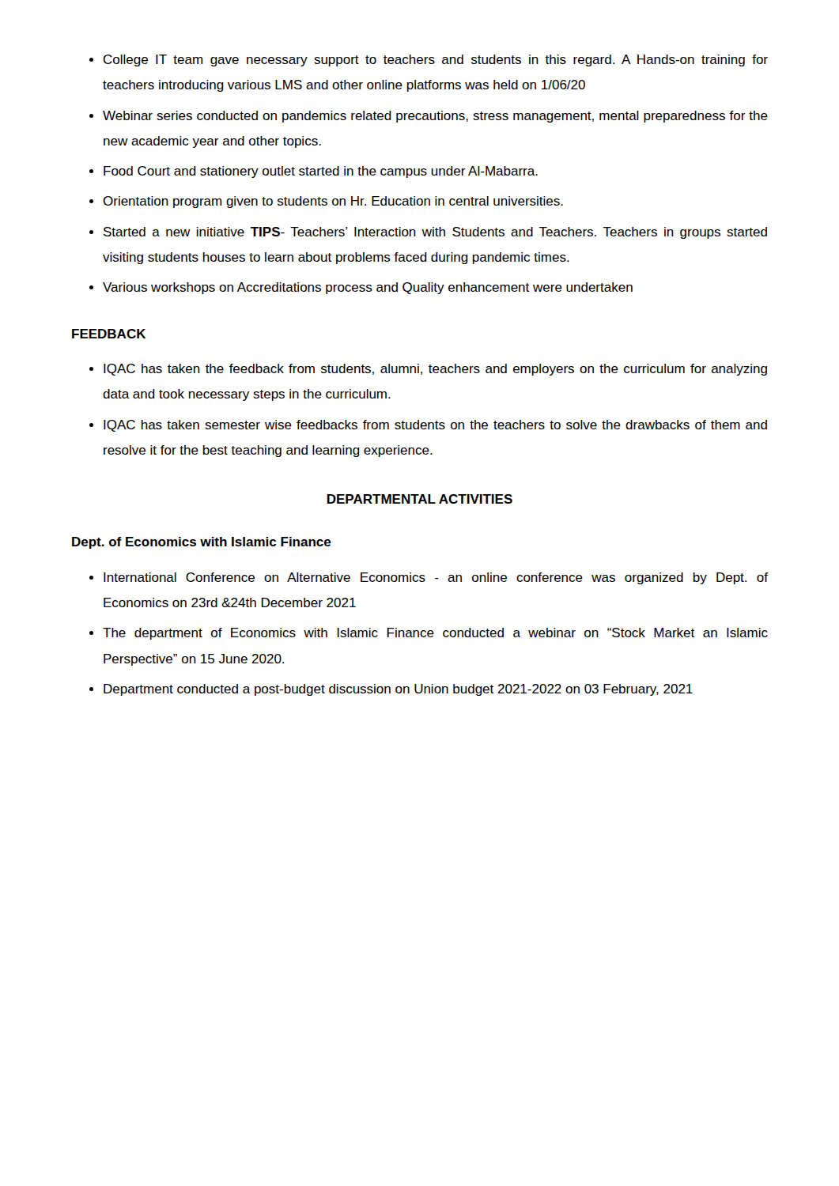College IT team gave necessary support to teachers and students in this regard. A Hands-on training for teachers introducing various LMS and other online platforms was held on 1/06/20
Webinar series conducted on pandemics related precautions, stress management, mental preparedness for the new academic year and other topics.
Food Court and stationery outlet started in the campus under Al-Mabarra.
Orientation program given to students on Hr. Education in central universities.
Started a new initiative TIPS- Teachers’ Interaction with Students and Teachers. Teachers in groups started visiting students houses to learn about problems faced during pandemic times.
Various workshops on Accreditations process and Quality enhancement were undertaken
FEEDBACK
IQAC has taken the feedback from students, alumni, teachers and employers on the curriculum for analyzing data and took necessary steps in the curriculum.
IQAC has taken semester wise feedbacks from students on the teachers to solve the drawbacks of them and resolve it for the best teaching and learning experience.
DEPARTMENTAL ACTIVITIES
Dept. of Economics with Islamic Finance
International Conference on Alternative Economics - an online conference was organized by Dept. of Economics on 23rd &24th December 2021
The department of Economics with Islamic Finance conducted a webinar on “Stock Market an Islamic Perspective” on 15 June 2020.
Department conducted a post-budget discussion on Union budget 2021-2022 on 03 February, 2021